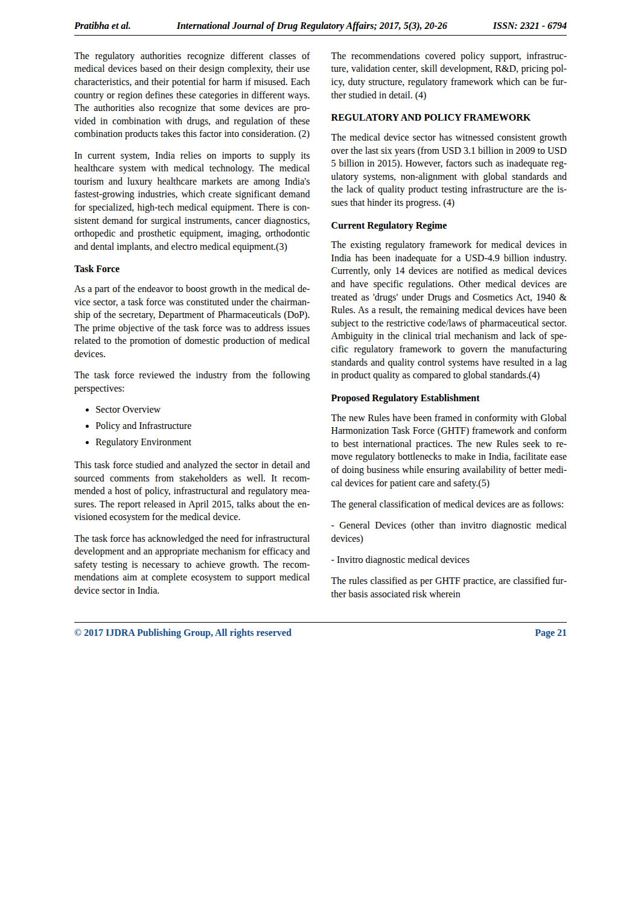Pratibha et al. International Journal of Drug Regulatory Affairs; 2017, 5(3), 20-26 ISSN: 2321 - 6794
The regulatory authorities recognize different classes of medical devices based on their design complexity, their use characteristics, and their potential for harm if misused. Each country or region defines these categories in different ways. The authorities also recognize that some devices are provided in combination with drugs, and regulation of these combination products takes this factor into consideration. (2)
In current system, India relies on imports to supply its healthcare system with medical technology. The medical tourism and luxury healthcare markets are among India's fastest-growing industries, which create significant demand for specialized, high-tech medical equipment. There is consistent demand for surgical instruments, cancer diagnostics, orthopedic and prosthetic equipment, imaging, orthodontic and dental implants, and electro medical equipment.(3)
Task Force
As a part of the endeavor to boost growth in the medical device sector, a task force was constituted under the chairmanship of the secretary, Department of Pharmaceuticals (DoP). The prime objective of the task force was to address issues related to the promotion of domestic production of medical devices.
The task force reviewed the industry from the following perspectives:
Sector Overview
Policy and Infrastructure
Regulatory Environment
This task force studied and analyzed the sector in detail and sourced comments from stakeholders as well. It recommended a host of policy, infrastructural and regulatory measures. The report released in April 2015, talks about the envisioned ecosystem for the medical device.
The task force has acknowledged the need for infrastructural development and an appropriate mechanism for efficacy and safety testing is necessary to achieve growth. The recommendations aim at complete ecosystem to support medical device sector in India.
The recommendations covered policy support, infrastructure, validation center, skill development, R&D, pricing policy, duty structure, regulatory framework which can be further studied in detail. (4)
Regulatory and Policy Framework
The medical device sector has witnessed consistent growth over the last six years (from USD 3.1 billion in 2009 to USD 5 billion in 2015). However, factors such as inadequate regulatory systems, non-alignment with global standards and the lack of quality product testing infrastructure are the issues that hinder its progress. (4)
Current Regulatory Regime
The existing regulatory framework for medical devices in India has been inadequate for a USD-4.9 billion industry. Currently, only 14 devices are notified as medical devices and have specific regulations. Other medical devices are treated as 'drugs' under Drugs and Cosmetics Act, 1940 & Rules. As a result, the remaining medical devices have been subject to the restrictive code/laws of pharmaceutical sector. Ambiguity in the clinical trial mechanism and lack of specific regulatory framework to govern the manufacturing standards and quality control systems have resulted in a lag in product quality as compared to global standards.(4)
Proposed Regulatory Establishment
The new Rules have been framed in conformity with Global Harmonization Task Force (GHTF) framework and conform to best international practices. The new Rules seek to remove regulatory bottlenecks to make in India, facilitate ease of doing business while ensuring availability of better medical devices for patient care and safety.(5)
The general classification of medical devices are as follows:
- General Devices (other than invitro diagnostic medical devices)
- Invitro diagnostic medical devices
The rules classified as per GHTF practice, are classified further basis associated risk wherein
© 2017 IJDRA Publishing Group, All rights reserved Page 21